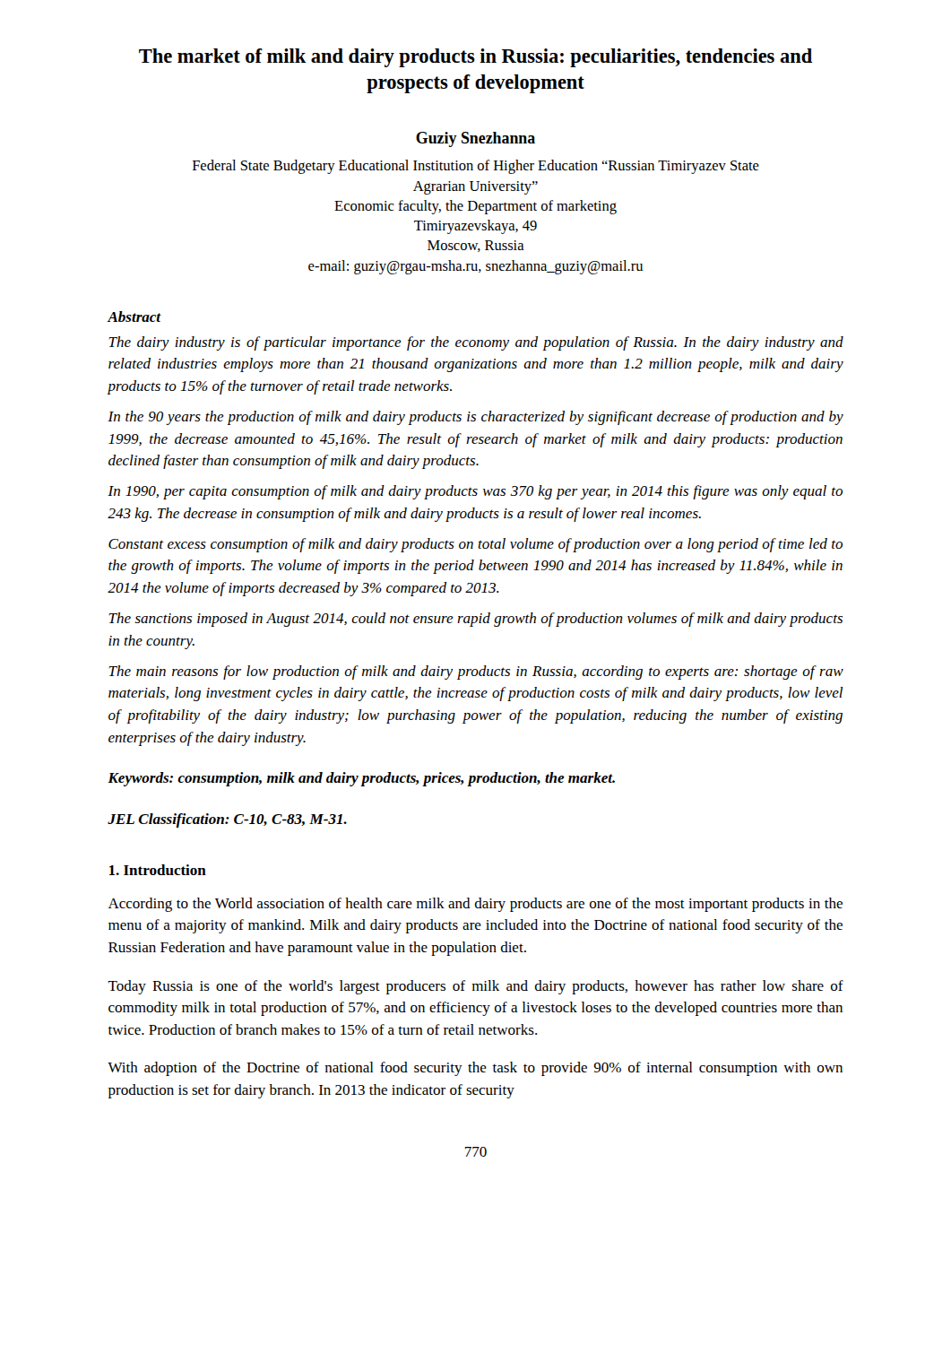The market of milk and dairy products in Russia: peculiarities, tendencies and prospects of development
Guziy Snezhanna
Federal State Budgetary Educational Institution of Higher Education “Russian Timiryazev State
Agrarian University”
Economic faculty, the Department of marketing
Timiryazevskaya, 49
Moscow, Russia
e-mail: guziy@rgau-msha.ru, snezhanna_guziy@mail.ru
Abstract
The dairy industry is of particular importance for the economy and population of Russia. In the dairy industry and related industries employs more than 21 thousand organizations and more than 1.2 million people, milk and dairy products to 15% of the turnover of retail trade networks.
In the 90 years the production of milk and dairy products is characterized by significant decrease of production and by 1999, the decrease amounted to 45,16%. The result of research of market of milk and dairy products: production declined faster than consumption of milk and dairy products.
In 1990, per capita consumption of milk and dairy products was 370 kg per year, in 2014 this figure was only equal to 243 kg. The decrease in consumption of milk and dairy products is a result of lower real incomes.
Constant excess consumption of milk and dairy products on total volume of production over a long period of time led to the growth of imports. The volume of imports in the period between 1990 and 2014 has increased by 11.84%, while in 2014 the volume of imports decreased by 3% compared to 2013.
The sanctions imposed in August 2014, could not ensure rapid growth of production volumes of milk and dairy products in the country.
The main reasons for low production of milk and dairy products in Russia, according to experts are: shortage of raw materials, long investment cycles in dairy cattle, the increase of production costs of milk and dairy products, low level of profitability of the dairy industry; low purchasing power of the population, reducing the number of existing enterprises of the dairy industry.
Keywords: consumption, milk and dairy products, prices, production, the market.
JEL Classification: C-10, C-83, M-31.
1. Introduction
According to the World association of health care milk and dairy products are one of the most important products in the menu of a majority of mankind. Milk and dairy products are included into the Doctrine of national food security of the Russian Federation and have paramount value in the population diet.
Today Russia is one of the world's largest producers of milk and dairy products, however has rather low share of commodity milk in total production of 57%, and on efficiency of a livestock loses to the developed countries more than twice. Production of branch makes to 15% of a turn of retail networks.
With adoption of the Doctrine of national food security the task to provide 90% of internal consumption with own production is set for dairy branch. In 2013 the indicator of security
770